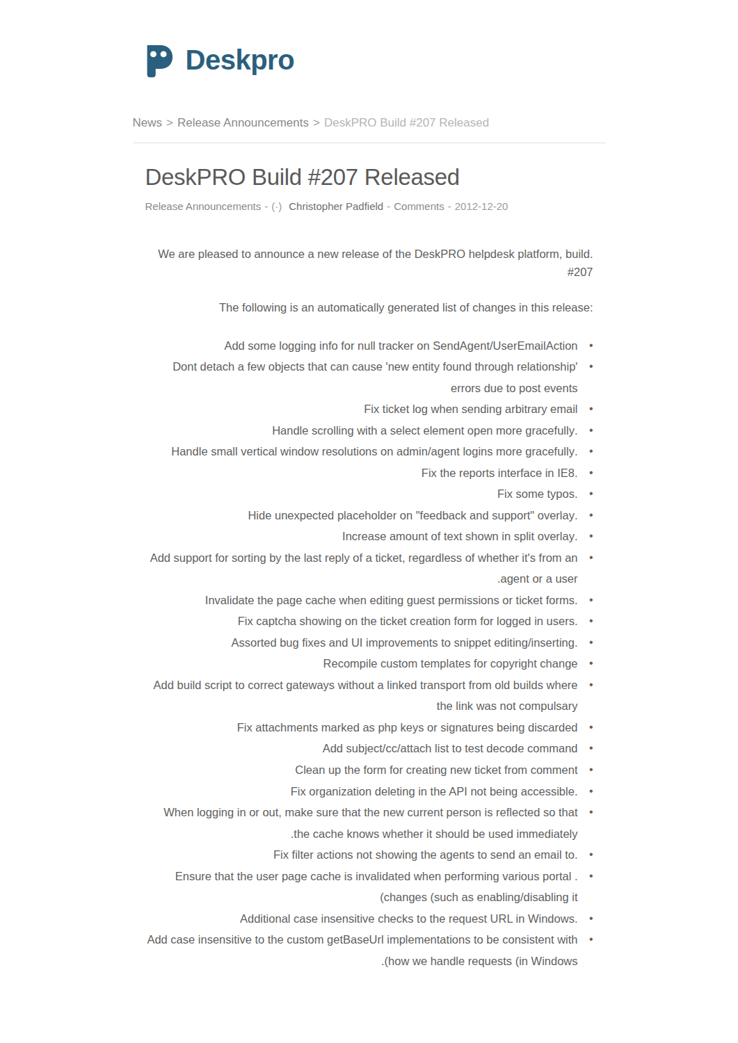Deskpro
News>Release Announcements>DeskPRO Build #207 Released
DeskPRO Build #207 Released
Release Announcements-(·) Christopher Padfield-Comments-2012-12-20
.We are pleased to announce a new release of the DeskPRO helpdesk platform, build #207
:The following is an automatically generated list of changes in this release
Add some logging info for null tracker on SendAgent/UserEmailAction
Dont detach a few objects that can cause 'new entity found through relationship' errors due to post events
Fix ticket log when sending arbitrary email
.Handle scrolling with a select element open more gracefully
.Handle small vertical window resolutions on admin/agent logins more gracefully
.Fix the reports interface in IE8
.Fix some typos
.Hide unexpected placeholder on "feedback and support" overlay
.Increase amount of text shown in split overlay
Add support for sorting by the last reply of a ticket, regardless of whether it's from an .agent or a user
.Invalidate the page cache when editing guest permissions or ticket forms
.Fix captcha showing on the ticket creation form for logged in users
.Assorted bug fixes and UI improvements to snippet editing/inserting
Recompile custom templates for copyright change
Add build script to correct gateways without a linked transport from old builds where the link was not compulsary
Fix attachments marked as php keys or signatures being discarded
Add subject/cc/attach list to test decode command
Clean up the form for creating new ticket from comment
.Fix organization deleting in the API not being accessible
When logging in or out, make sure that the new current person is reflected so that .the cache knows whether it should be used immediately
.Fix filter actions not showing the agents to send an email to
Ensure that the user page cache is invalidated when performing various portal .(changes (such as enabling/disabling it
.Additional case insensitive checks to the request URL in Windows
Add case insensitive to the custom getBaseUrl implementations to be consistent with .(how we handle requests (in Windows